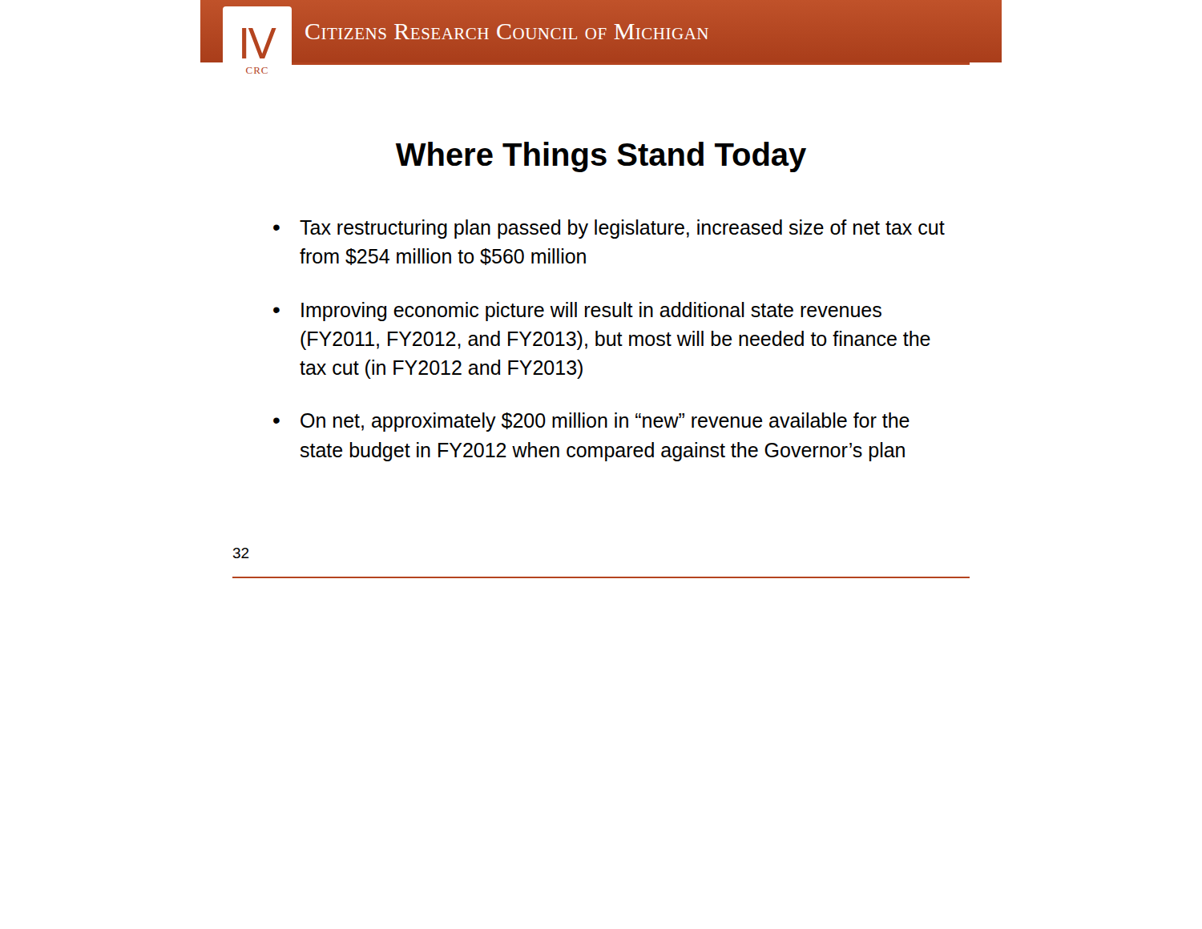Ⅳ
CRC
Citizens Research Council of Michigan
Where Things Stand Today
Tax restructuring plan passed by legislature, increased size of net tax cut from $254 million to $560 million
Improving economic picture will result in additional state revenues (FY2011, FY2012, and FY2013), but most will be needed to finance the tax cut (in FY2012 and FY2013)
On net, approximately $200 million in “new” revenue available for the state budget in FY2012 when compared against the Governor’s plan
32